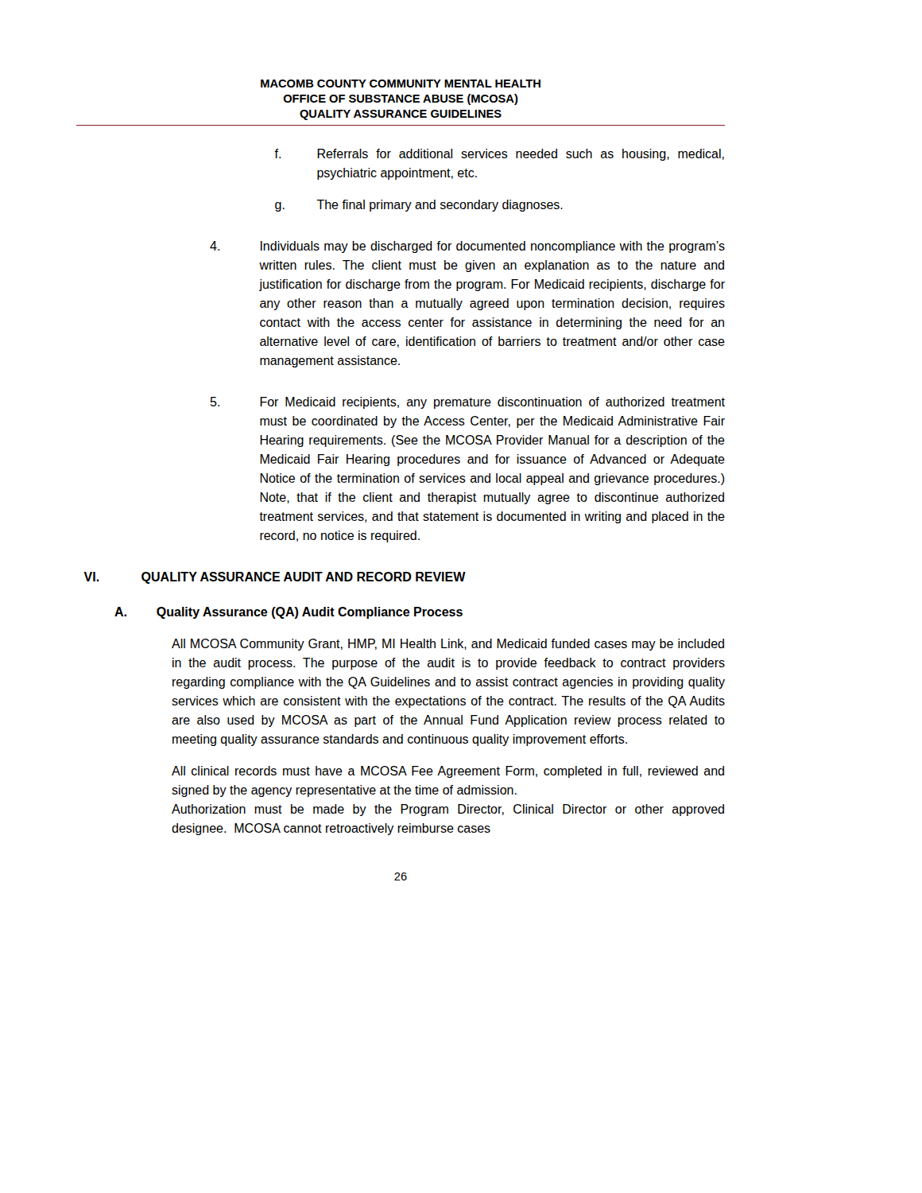MACOMB COUNTY COMMUNITY MENTAL HEALTH
OFFICE OF SUBSTANCE ABUSE (MCOSA)
QUALITY ASSURANCE GUIDELINES
f. Referrals for additional services needed such as housing, medical, psychiatric appointment, etc.
g. The final primary and secondary diagnoses.
4. Individuals may be discharged for documented noncompliance with the program’s written rules. The client must be given an explanation as to the nature and justification for discharge from the program. For Medicaid recipients, discharge for any other reason than a mutually agreed upon termination decision, requires contact with the access center for assistance in determining the need for an alternative level of care, identification of barriers to treatment and/or other case management assistance.
5. For Medicaid recipients, any premature discontinuation of authorized treatment must be coordinated by the Access Center, per the Medicaid Administrative Fair Hearing requirements. (See the MCOSA Provider Manual for a description of the Medicaid Fair Hearing procedures and for issuance of Advanced or Adequate Notice of the termination of services and local appeal and grievance procedures.) Note, that if the client and therapist mutually agree to discontinue authorized treatment services, and that statement is documented in writing and placed in the record, no notice is required.
VI. QUALITY ASSURANCE AUDIT AND RECORD REVIEW
A. Quality Assurance (QA) Audit Compliance Process
All MCOSA Community Grant, HMP, MI Health Link, and Medicaid funded cases may be included in the audit process. The purpose of the audit is to provide feedback to contract providers regarding compliance with the QA Guidelines and to assist contract agencies in providing quality services which are consistent with the expectations of the contract. The results of the QA Audits are also used by MCOSA as part of the Annual Fund Application review process related to meeting quality assurance standards and continuous quality improvement efforts.
All clinical records must have a MCOSA Fee Agreement Form, completed in full, reviewed and signed by the agency representative at the time of admission.
Authorization must be made by the Program Director, Clinical Director or other approved designee. MCOSA cannot retroactively reimburse cases
26